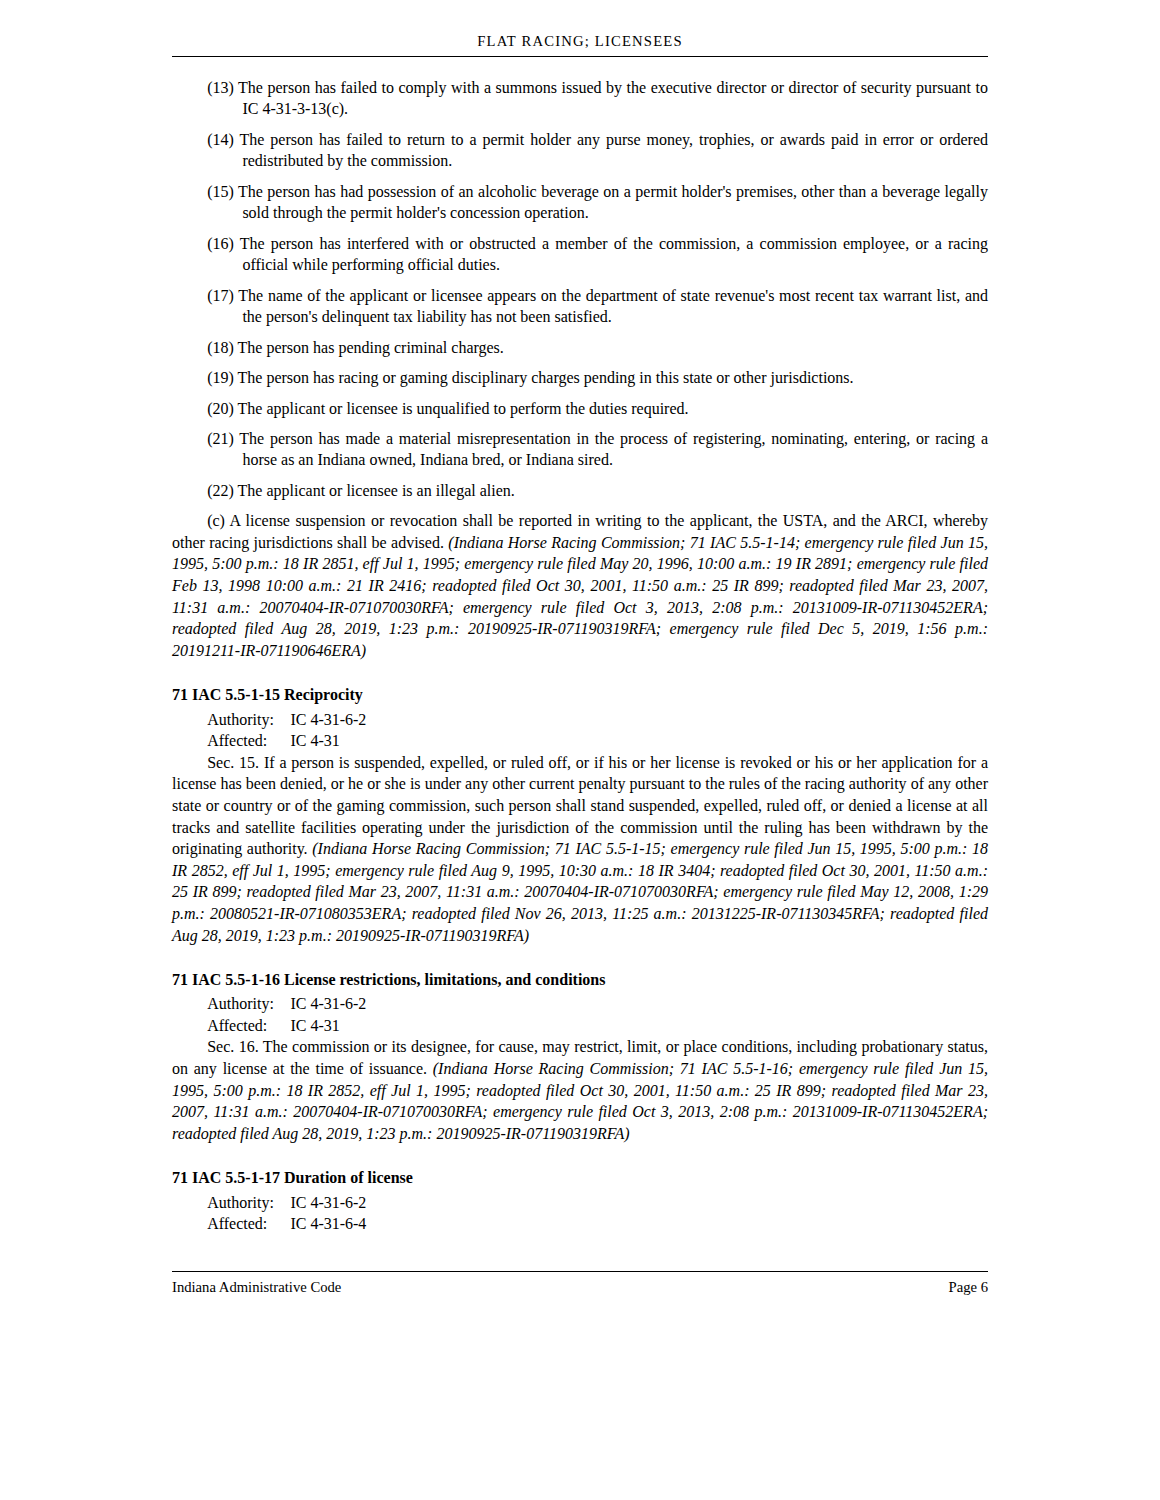FLAT RACING; LICENSEES
(13) The person has failed to comply with a summons issued by the executive director or director of security pursuant to IC 4-31-3-13(c).
(14) The person has failed to return to a permit holder any purse money, trophies, or awards paid in error or ordered redistributed by the commission.
(15) The person has had possession of an alcoholic beverage on a permit holder's premises, other than a beverage legally sold through the permit holder's concession operation.
(16) The person has interfered with or obstructed a member of the commission, a commission employee, or a racing official while performing official duties.
(17) The name of the applicant or licensee appears on the department of state revenue's most recent tax warrant list, and the person's delinquent tax liability has not been satisfied.
(18) The person has pending criminal charges.
(19) The person has racing or gaming disciplinary charges pending in this state or other jurisdictions.
(20) The applicant or licensee is unqualified to perform the duties required.
(21) The person has made a material misrepresentation in the process of registering, nominating, entering, or racing a horse as an Indiana owned, Indiana bred, or Indiana sired.
(22) The applicant or licensee is an illegal alien.
(c) A license suspension or revocation shall be reported in writing to the applicant, the USTA, and the ARCI, whereby other racing jurisdictions shall be advised. (Indiana Horse Racing Commission; 71 IAC 5.5-1-14; emergency rule filed Jun 15, 1995, 5:00 p.m.: 18 IR 2851, eff Jul 1, 1995; emergency rule filed May 20, 1996, 10:00 a.m.: 19 IR 2891; emergency rule filed Feb 13, 1998 10:00 a.m.: 21 IR 2416; readopted filed Oct 30, 2001, 11:50 a.m.: 25 IR 899; readopted filed Mar 23, 2007, 11:31 a.m.: 20070404-IR-071070030RFA; emergency rule filed Oct 3, 2013, 2:08 p.m.: 20131009-IR-071130452ERA; readopted filed Aug 28, 2019, 1:23 p.m.: 20190925-IR-071190319RFA; emergency rule filed Dec 5, 2019, 1:56 p.m.: 20191211-IR-071190646ERA)
71 IAC 5.5-1-15 Reciprocity
Authority: IC 4-31-6-2
Affected: IC 4-31
Sec. 15. If a person is suspended, expelled, or ruled off, or if his or her license is revoked or his or her application for a license has been denied, or he or she is under any other current penalty pursuant to the rules of the racing authority of any other state or country or of the gaming commission, such person shall stand suspended, expelled, ruled off, or denied a license at all tracks and satellite facilities operating under the jurisdiction of the commission until the ruling has been withdrawn by the originating authority. (Indiana Horse Racing Commission; 71 IAC 5.5-1-15; emergency rule filed Jun 15, 1995, 5:00 p.m.: 18 IR 2852, eff Jul 1, 1995; emergency rule filed Aug 9, 1995, 10:30 a.m.: 18 IR 3404; readopted filed Oct 30, 2001, 11:50 a.m.: 25 IR 899; readopted filed Mar 23, 2007, 11:31 a.m.: 20070404-IR-071070030RFA; emergency rule filed May 12, 2008, 1:29 p.m.: 20080521-IR-071080353ERA; readopted filed Nov 26, 2013, 11:25 a.m.: 20131225-IR-071130345RFA; readopted filed Aug 28, 2019, 1:23 p.m.: 20190925-IR-071190319RFA)
71 IAC 5.5-1-16 License restrictions, limitations, and conditions
Authority: IC 4-31-6-2
Affected: IC 4-31
Sec. 16. The commission or its designee, for cause, may restrict, limit, or place conditions, including probationary status, on any license at the time of issuance. (Indiana Horse Racing Commission; 71 IAC 5.5-1-16; emergency rule filed Jun 15, 1995, 5:00 p.m.: 18 IR 2852, eff Jul 1, 1995; readopted filed Oct 30, 2001, 11:50 a.m.: 25 IR 899; readopted filed Mar 23, 2007, 11:31 a.m.: 20070404-IR-071070030RFA; emergency rule filed Oct 3, 2013, 2:08 p.m.: 20131009-IR-071130452ERA; readopted filed Aug 28, 2019, 1:23 p.m.: 20190925-IR-071190319RFA)
71 IAC 5.5-1-17 Duration of license
Authority: IC 4-31-6-2
Affected: IC 4-31-6-4
Indiana Administrative Code Page 6